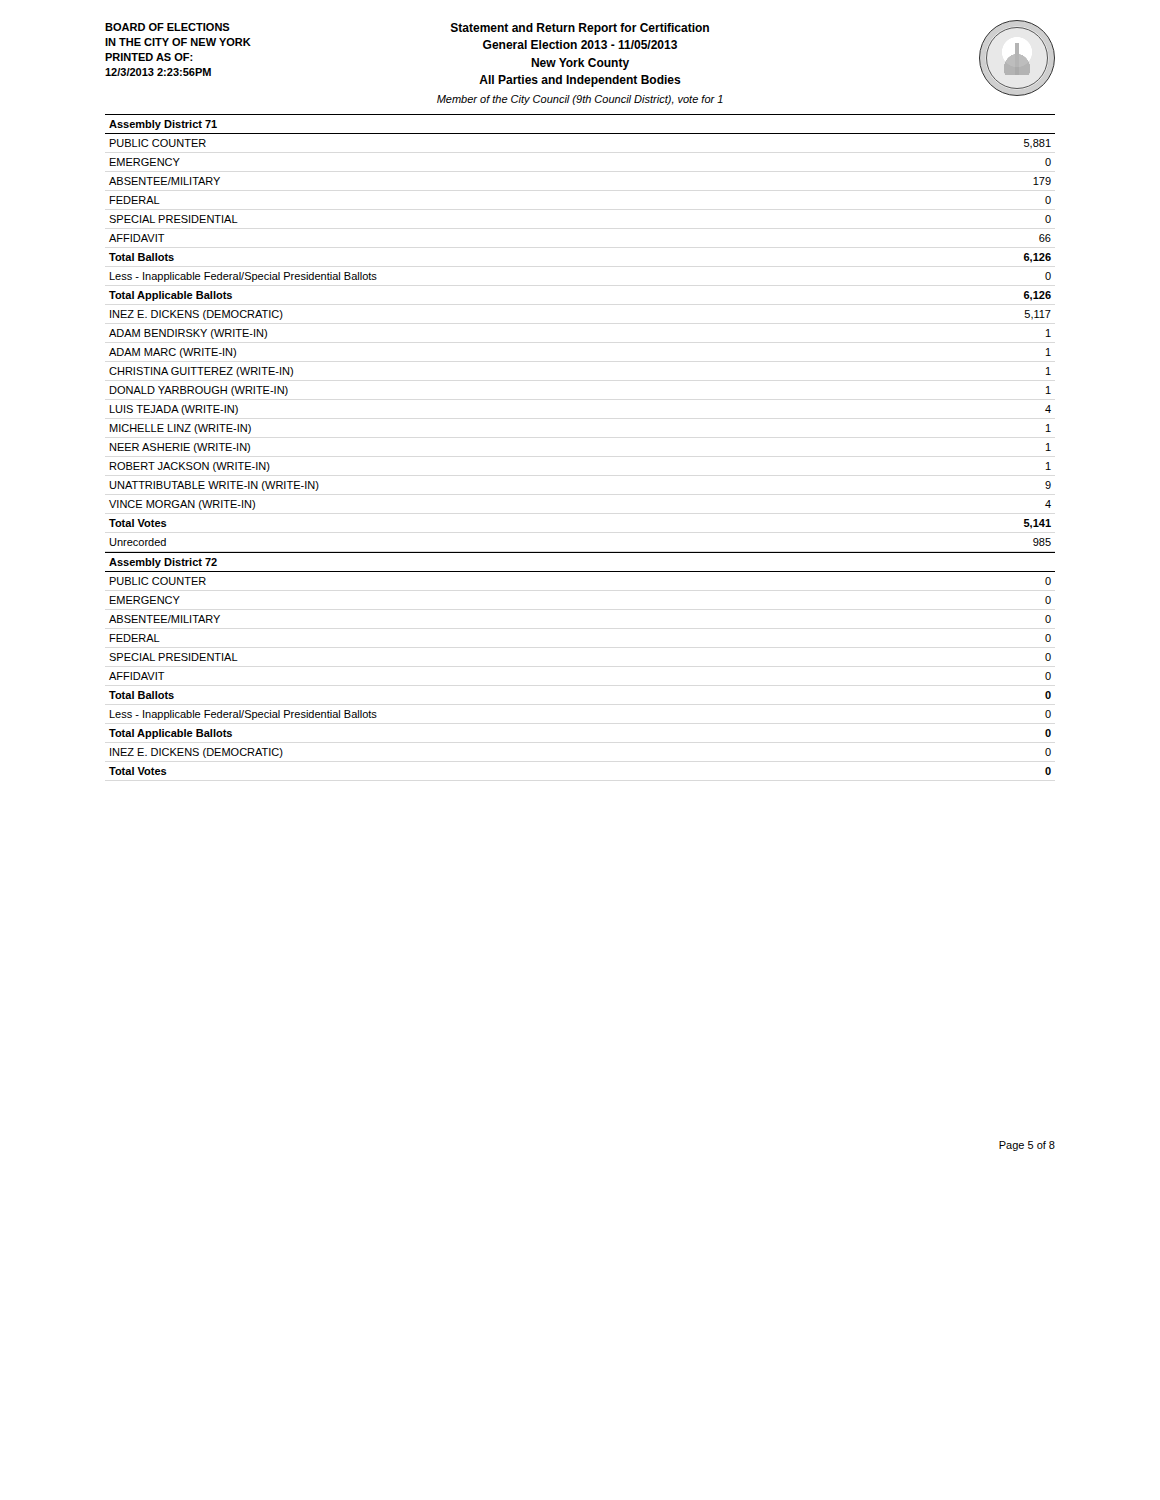BOARD OF ELECTIONS
IN THE CITY OF NEW YORK
PRINTED AS OF:
12/3/2013 2:23:56PM
Statement and Return Report for Certification
General Election 2013 - 11/05/2013
New York County
All Parties and Independent Bodies
Member of the City Council (9th Council District), vote for 1
Assembly District 71
| PUBLIC COUNTER | 5,881 |
| EMERGENCY | 0 |
| ABSENTEE/MILITARY | 179 |
| FEDERAL | 0 |
| SPECIAL PRESIDENTIAL | 0 |
| AFFIDAVIT | 66 |
| Total Ballots | 6,126 |
| Less - Inapplicable Federal/Special Presidential Ballots | 0 |
| Total Applicable Ballots | 6,126 |
| INEZ E. DICKENS (DEMOCRATIC) | 5,117 |
| ADAM BENDIRSKY (WRITE-IN) | 1 |
| ADAM MARC (WRITE-IN) | 1 |
| CHRISTINA GUITTEREZ (WRITE-IN) | 1 |
| DONALD YARBROUGH (WRITE-IN) | 1 |
| LUIS TEJADA (WRITE-IN) | 4 |
| MICHELLE LINZ (WRITE-IN) | 1 |
| NEER ASHERIE (WRITE-IN) | 1 |
| ROBERT JACKSON (WRITE-IN) | 1 |
| UNATTRIBUTABLE WRITE-IN (WRITE-IN) | 9 |
| VINCE MORGAN (WRITE-IN) | 4 |
| Total Votes | 5,141 |
| Unrecorded | 985 |
Assembly District 72
| PUBLIC COUNTER | 0 |
| EMERGENCY | 0 |
| ABSENTEE/MILITARY | 0 |
| FEDERAL | 0 |
| SPECIAL PRESIDENTIAL | 0 |
| AFFIDAVIT | 0 |
| Total Ballots | 0 |
| Less - Inapplicable Federal/Special Presidential Ballots | 0 |
| Total Applicable Ballots | 0 |
| INEZ E. DICKENS (DEMOCRATIC) | 0 |
| Total Votes | 0 |
Page 5 of 8